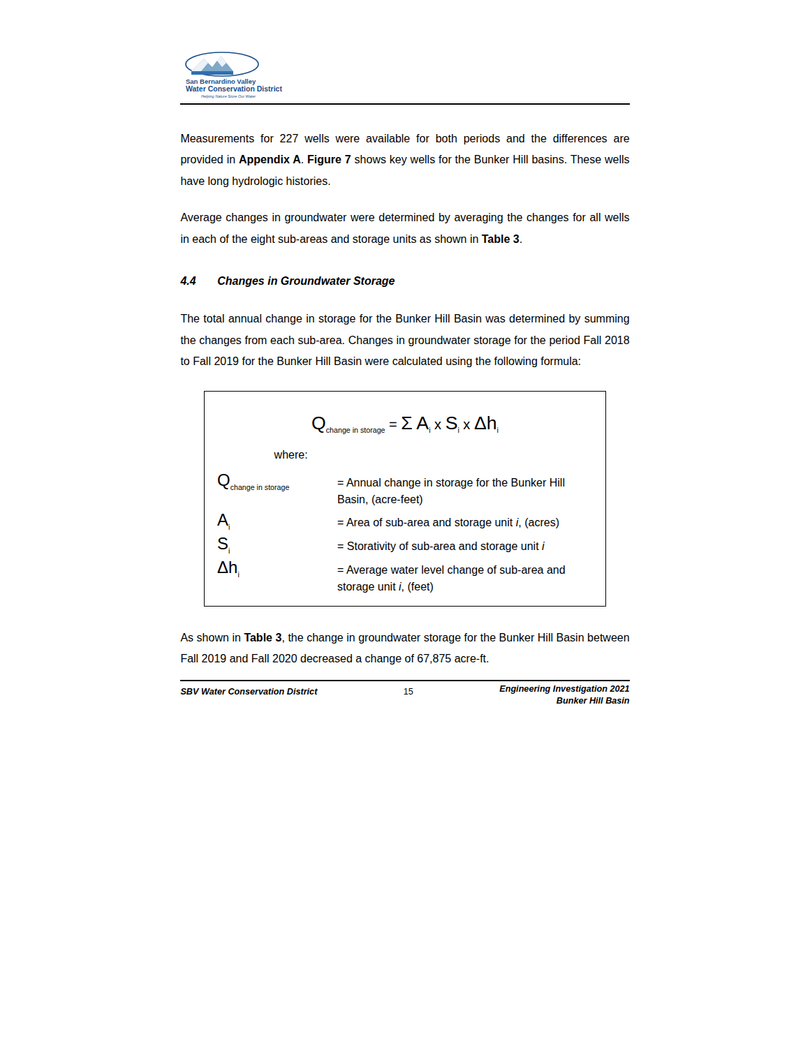San Bernardino Valley Water Conservation District Helping Nature Store Our Water
Measurements for 227 wells were available for both periods and the differences are provided in Appendix A. Figure 7 shows key wells for the Bunker Hill basins. These wells have long hydrologic histories.
Average changes in groundwater were determined by averaging the changes for all wells in each of the eight sub-areas and storage units as shown in Table 3.
4.4 Changes in Groundwater Storage
The total annual change in storage for the Bunker Hill Basin was determined by summing the changes from each sub-area. Changes in groundwater storage for the period Fall 2018 to Fall 2019 for the Bunker Hill Basin were calculated using the following formula:
Qchange in storage = Σ Ai x Si x Δh i
where:
| Q change in storage | = Annual change in storage for the Bunker Hill Basin, (acre-feet) |
| A i | = Area of sub-area and storage unit i , (acres) |
| S i | = Storativity of sub-area and storage unit i |
| Δh i | = Average water level change of sub-area and storage unit i , (feet) |
As shown in Table 3, the change in groundwater storage for the Bunker Hill Basin between Fall 2019 and Fall 2020 decreased a change of 67,875 acre-ft.
SBV Water Conservation District
15
Engineering Investigation 2021
Bunker Hill Basin